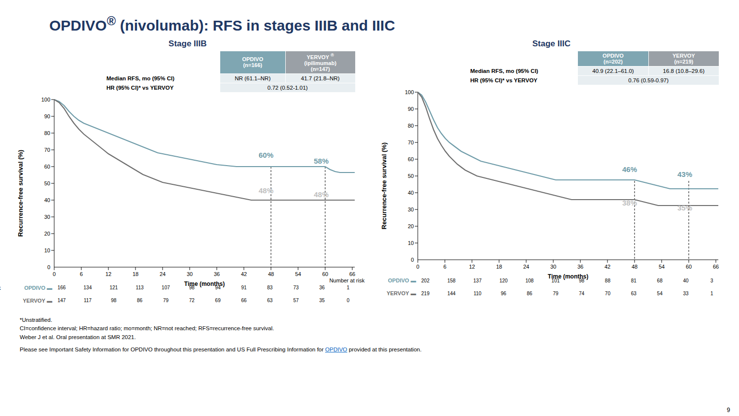OPDIVO® (nivolumab): RFS in stages IIIB and IIIC
Stage IIIB
| | OPDIVO (n=166) | YERVOY ® (ipilimumab) (n=147) |
| --- | --- | --- |
| Median RFS, mo (95% CI) | NR (61.1–NR) | 41.7 (21.8–NR) |
| HR (95% CI)* vs YERVOY | 0.72 (0.52-1.01) |
Recurrence-free survival (%)
100 90 80 70 60 50 40 30 20 10 0 0 6 12 18 24 30 36 42 48 54 60 66 Time (months) 60% 58% 48% 48%
Number at risk
OPDIVO ▬
16613412111310798 94918373361
YERVOY ▬
14711798867972 69666357350
Stage IIIC
| | OPDIVO (n=202) | YERVOY (n=219) |
| --- | --- | --- |
| Median RFS, mo (95% CI) | 40.9 (22.1–61.0) | 16.8 (10.8–29.6) |
| HR (95% CI)* vs YERVOY | 0.76 (0.59-0.97) |
Recurrence-free survival (%)
100 90 80 70 60 50 40 30 20 10 0 0 6 12 18 24 30 36 42 48 54 60 66 Time (months) 46% 43% 38% 35%
Number at risk
OPDIVO ▬
202158137120108101 98888168403
YERVOY ▬
219144110968679 74706354331
*Unstratified.
CI=confidence interval; HR=hazard ratio; mo=month; NR=not reached; RFS=recurrence-free survival.
Weber J et al. Oral presentation at SMR 2021.
Please see Important Safety Information for OPDIVO throughout this presentation and US Full Prescribing Information for OPDIVO provided at this presentation.
9